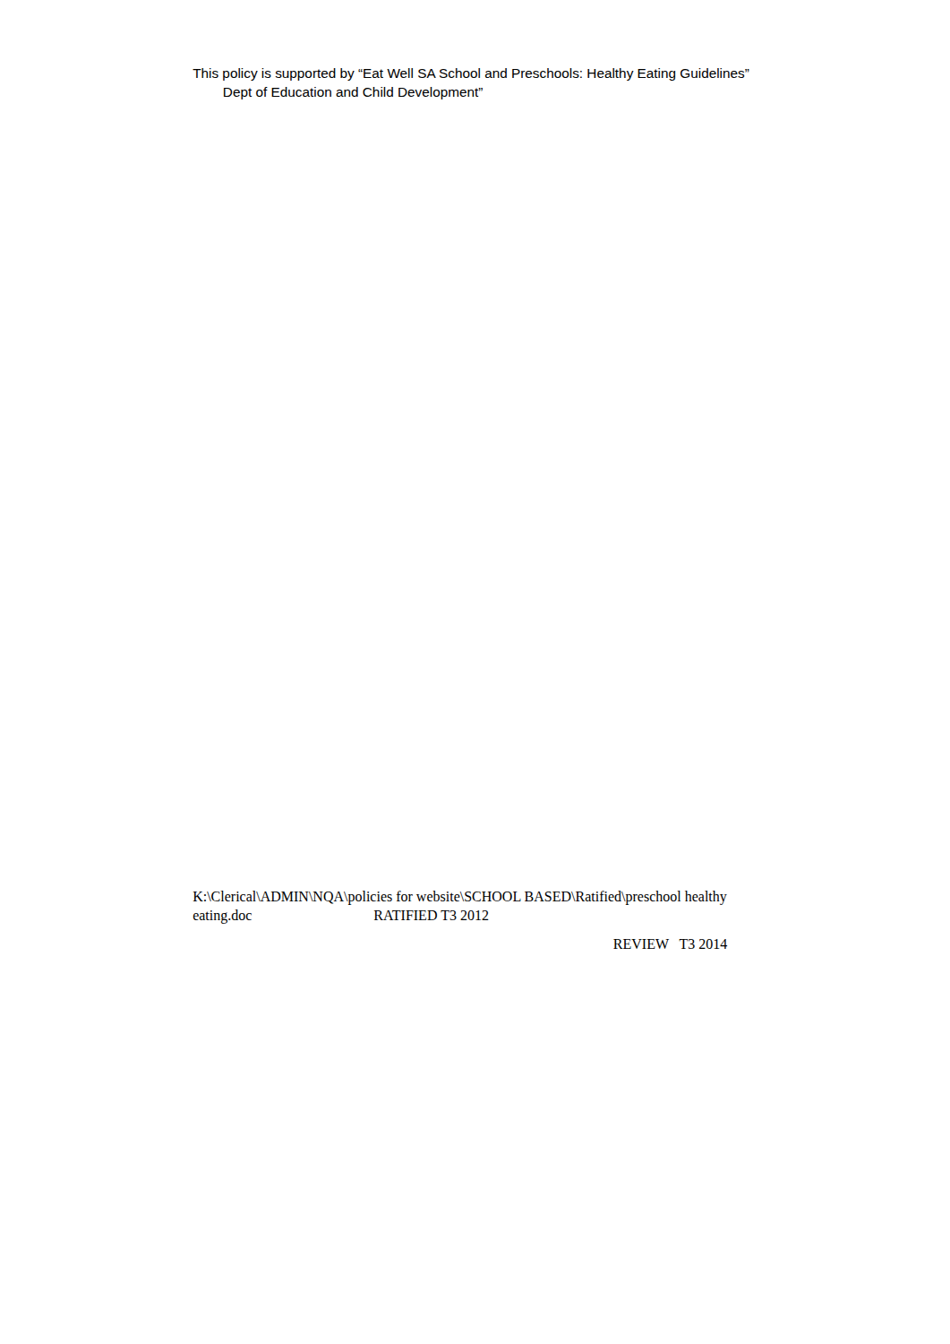This policy is supported by “Eat Well SA School and Preschools: Healthy Eating Guidelines” Dept of Education and Child Development”
K:\Clerical\ADMIN\NQA\policies for website\SCHOOL BASED\Ratified\preschool healthy eating.doc RATIFIED T3 2012 REVIEW T3 2014